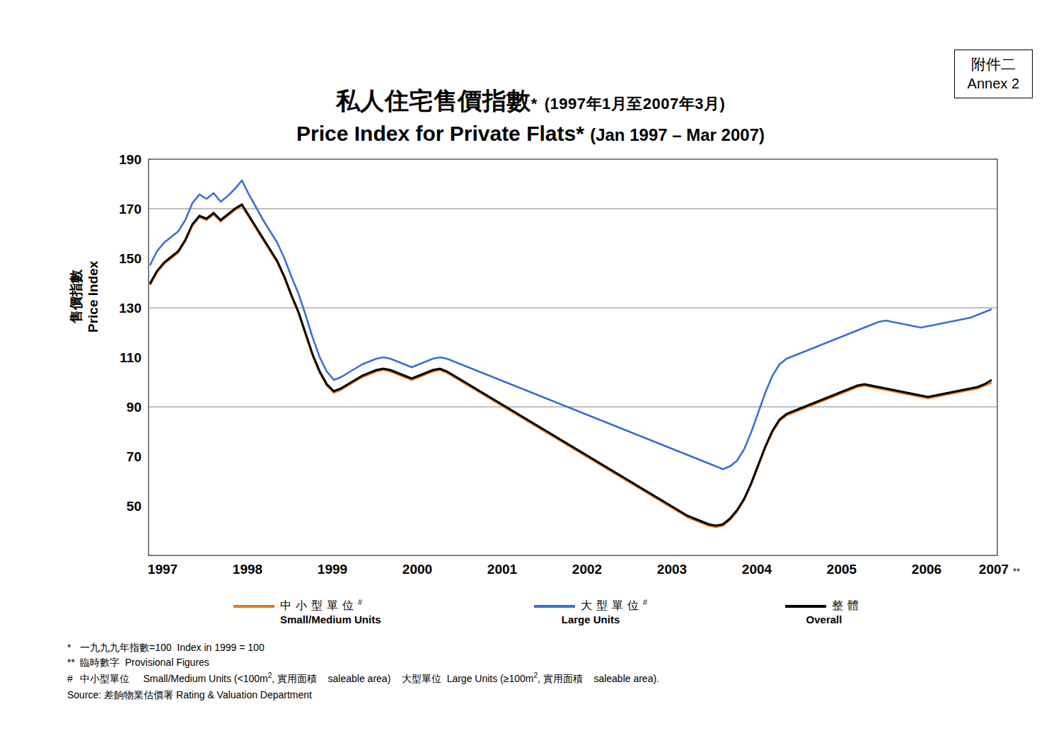附件二
Annex 2
私人住宅售價指數* (1997年1月至2007年3月)
Price Index for Private Flats* (Jan 1997 – Mar 2007)
售價指數 Price Index
190 170 150 130 110 90 70 50 1997 1998 1999 2000 2001 2002 2003 2004 2005 2006 2007
**
| 中小型單位 # | 大型單位 # | 整體 |
| Small/Medium Units | Large Units | Overall |
*一九九九年指數=100 Index in 1999 = 100
**臨時數字 Provisional Figures
#中小型單位 Small/Medium Units (<100m2, 實用面積 saleable area) 大型單位 Large Units (≥100m2, 實用面積 saleable area).
Source: 差餉物業估價署 Rating & Valuation Department